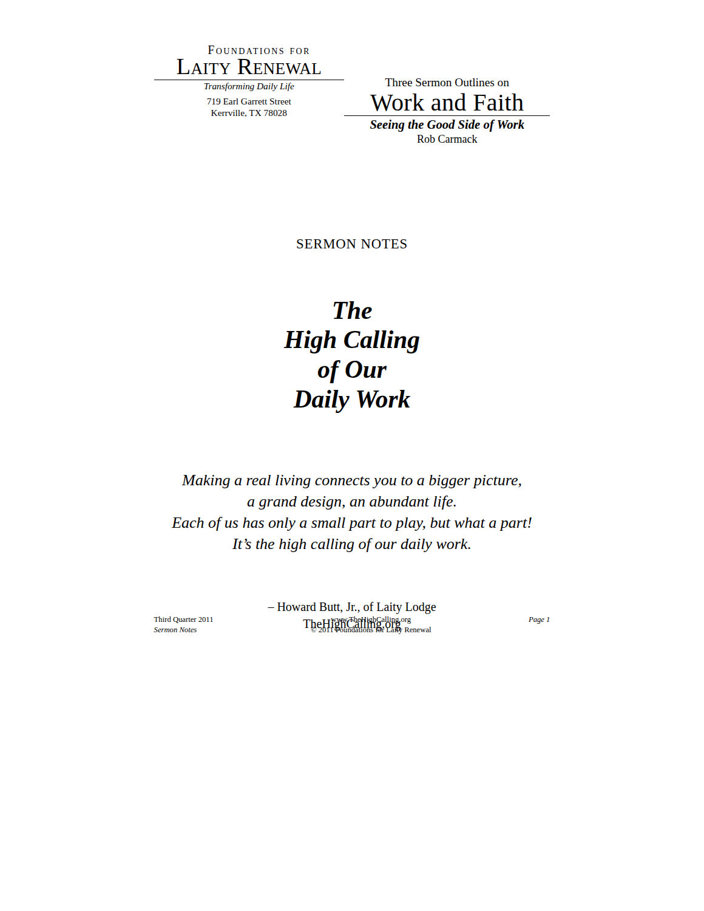Foundations for
Laity Renewal
Transforming Daily Life
719 Earl Garrett Street
Kerrville, TX 78028
Three Sermon Outlines on
Work and Faith
Seeing the Good Side of Work
Rob Carmack
SERMON NOTES
The
High Calling
of Our
Daily Work
Making a real living connects you to a bigger picture,
a grand design, an abundant life.
Each of us has only a small part to play, but what a part!
It’s the high calling of our daily work.
– Howard Butt, Jr., of Laity Lodge
TheHighCalling.org
Third Quarter 2011
Sermon Notes
www.TheHighCalling.org
© 2011 Foundations for Laity Renewal
Page 1